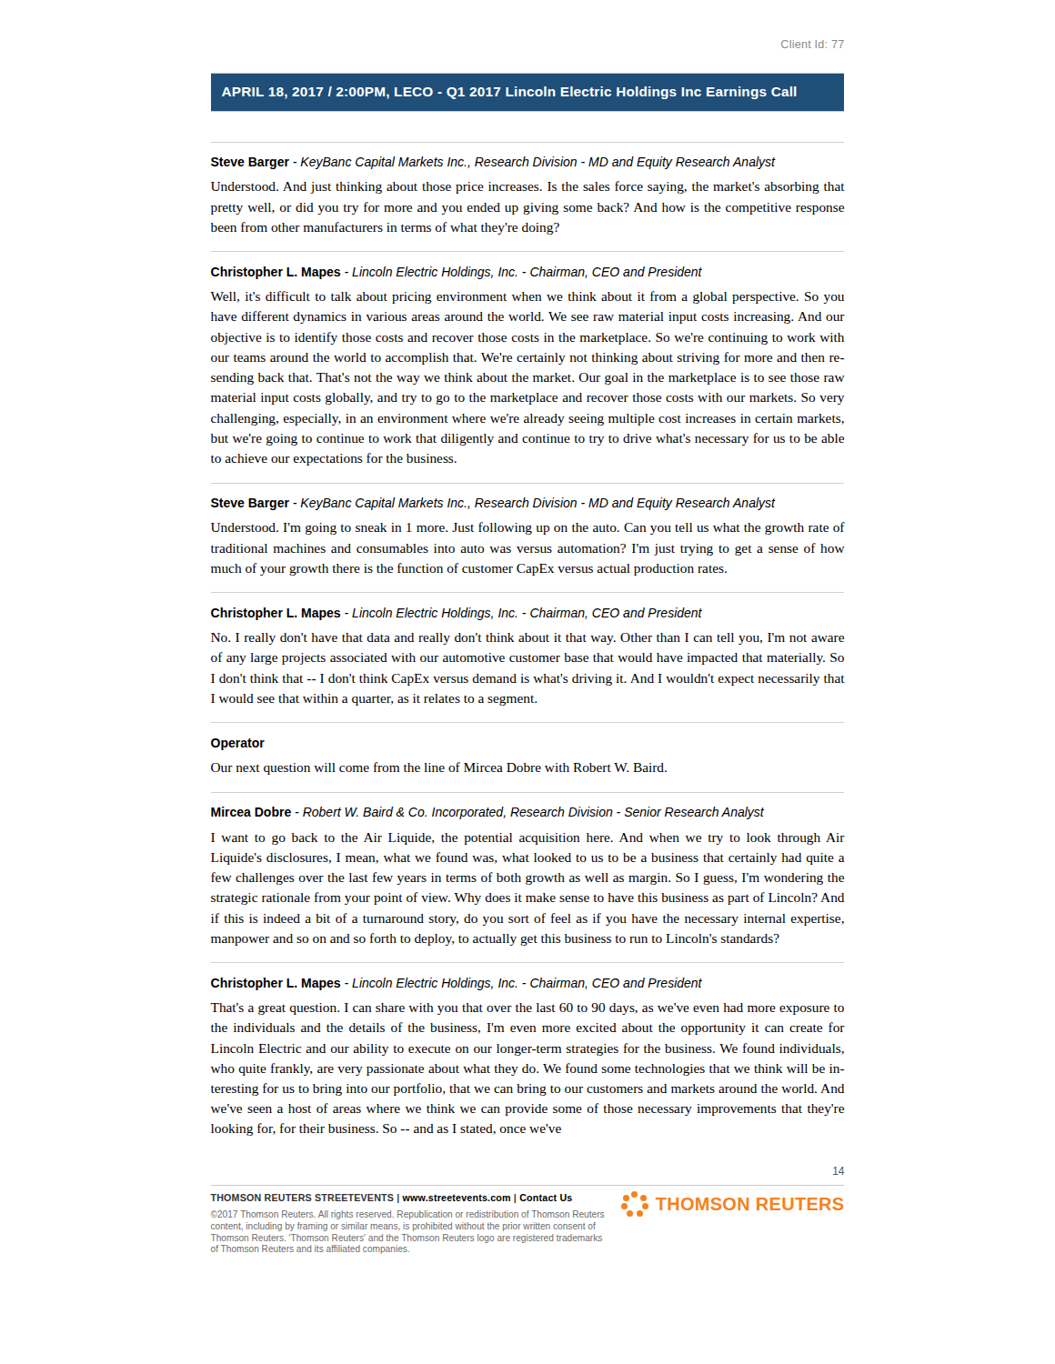Client Id: 77
APRIL 18, 2017 / 2:00PM, LECO - Q1 2017 Lincoln Electric Holdings Inc Earnings Call
Steve Barger - KeyBanc Capital Markets Inc., Research Division - MD and Equity Research Analyst
Understood. And just thinking about those price increases. Is the sales force saying, the market's absorbing that pretty well, or did you try for more and you ended up giving some back? And how is the competitive response been from other manufacturers in terms of what they're doing?
Christopher L. Mapes - Lincoln Electric Holdings, Inc. - Chairman, CEO and President
Well, it's difficult to talk about pricing environment when we think about it from a global perspective. So you have different dynamics in various areas around the world. We see raw material input costs increasing. And our objective is to identify those costs and recover those costs in the marketplace. So we're continuing to work with our teams around the world to accomplish that. We're certainly not thinking about striving for more and then resending back that. That's not the way we think about the market. Our goal in the marketplace is to see those raw material input costs globally, and try to go to the marketplace and recover those costs with our markets. So very challenging, especially, in an environment where we're already seeing multiple cost increases in certain markets, but we're going to continue to work that diligently and continue to try to drive what's necessary for us to be able to achieve our expectations for the business.
Steve Barger - KeyBanc Capital Markets Inc., Research Division - MD and Equity Research Analyst
Understood. I'm going to sneak in 1 more. Just following up on the auto. Can you tell us what the growth rate of traditional machines and consumables into auto was versus automation? I'm just trying to get a sense of how much of your growth there is the function of customer CapEx versus actual production rates.
Christopher L. Mapes - Lincoln Electric Holdings, Inc. - Chairman, CEO and President
No. I really don't have that data and really don't think about it that way. Other than I can tell you, I'm not aware of any large projects associated with our automotive customer base that would have impacted that materially. So I don't think that -- I don't think CapEx versus demand is what's driving it. And I wouldn't expect necessarily that I would see that within a quarter, as it relates to a segment.
Operator
Our next question will come from the line of Mircea Dobre with Robert W. Baird.
Mircea Dobre - Robert W. Baird & Co. Incorporated, Research Division - Senior Research Analyst
I want to go back to the Air Liquide, the potential acquisition here. And when we try to look through Air Liquide's disclosures, I mean, what we found was, what looked to us to be a business that certainly had quite a few challenges over the last few years in terms of both growth as well as margin. So I guess, I'm wondering the strategic rationale from your point of view. Why does it make sense to have this business as part of Lincoln? And if this is indeed a bit of a turnaround story, do you sort of feel as if you have the necessary internal expertise, manpower and so on and so forth to deploy, to actually get this business to run to Lincoln's standards?
Christopher L. Mapes - Lincoln Electric Holdings, Inc. - Chairman, CEO and President
That's a great question. I can share with you that over the last 60 to 90 days, as we've even had more exposure to the individuals and the details of the business, I'm even more excited about the opportunity it can create for Lincoln Electric and our ability to execute on our longer-term strategies for the business. We found individuals, who quite frankly, are very passionate about what they do. We found some technologies that we think will be interesting for us to bring into our portfolio, that we can bring to our customers and markets around the world. And we've seen a host of areas where we think we can provide some of those necessary improvements that they're looking for, for their business. So -- and as I stated, once we've
14
THOMSON REUTERS STREETEVENTS | www.streetevents.com | Contact Us
©2017 Thomson Reuters. All rights reserved. Republication or redistribution of Thomson Reuters content, including by framing or similar means, is prohibited without the prior written consent of Thomson Reuters. 'Thomson Reuters' and the Thomson Reuters logo are registered trademarks of Thomson Reuters and its affiliated companies.
THOMSON REUTERS